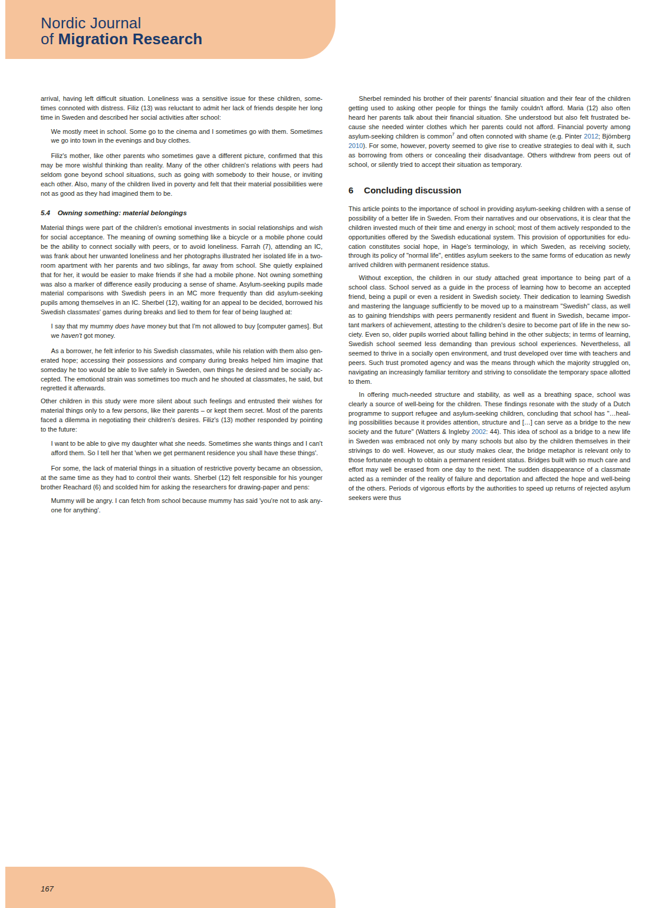Nordic Journal
of Migration Research
167
arrival, having left difficult situation. Loneliness was a sensitive issue for these children, sometimes connoted with distress. Filiz (13) was reluctant to admit her lack of friends despite her long time in Sweden and described her social activities after school:
We mostly meet in school. Some go to the cinema and I sometimes go with them. Sometimes we go into town in the evenings and buy clothes.
Filiz's mother, like other parents who sometimes gave a different picture, confirmed that this may be more wishful thinking than reality. Many of the other children's relations with peers had seldom gone beyond school situations, such as going with somebody to their house, or inviting each other. Also, many of the children lived in poverty and felt that their material possibilities were not as good as they had imagined them to be.
5.4 Owning something: material belongings
Material things were part of the children's emotional investments in social relationships and wish for social acceptance. The meaning of owning something like a bicycle or a mobile phone could be the ability to connect socially with peers, or to avoid loneliness. Farrah (7), attending an IC, was frank about her unwanted loneliness and her photographs illustrated her isolated life in a two-room apartment with her parents and two siblings, far away from school. She quietly explained that for her, it would be easier to make friends if she had a mobile phone. Not owning something was also a marker of difference easily producing a sense of shame. Asylum-seeking pupils made material comparisons with Swedish peers in an MC more frequently than did asylum-seeking pupils among themselves in an IC. Sherbel (12), waiting for an appeal to be decided, borrowed his Swedish classmates' games during breaks and lied to them for fear of being laughed at:
I say that my mummy does have money but that I'm not allowed to buy [computer games]. But we haven't got money.
As a borrower, he felt inferior to his Swedish classmates, while his relation with them also generated hope; accessing their possessions and company during breaks helped him imagine that someday he too would be able to live safely in Sweden, own things he desired and be socially accepted. The emotional strain was sometimes too much and he shouted at classmates, he said, but regretted it afterwards.
Other children in this study were more silent about such feelings and entrusted their wishes for material things only to a few persons, like their parents – or kept them secret. Most of the parents faced a dilemma in negotiating their children's desires. Filiz's (13) mother responded by pointing to the future:
I want to be able to give my daughter what she needs. Sometimes she wants things and I can't afford them. So I tell her that 'when we get permanent residence you shall have these things'.
For some, the lack of material things in a situation of restrictive poverty became an obsession, at the same time as they had to control their wants. Sherbel (12) felt responsible for his younger brother Reachard (6) and scolded him for asking the researchers for drawing-paper and pens:
Mummy will be angry. I can fetch from school because mummy has said 'you're not to ask anyone for anything'.
Sherbel reminded his brother of their parents' financial situation and their fear of the children getting used to asking other people for things the family couldn't afford. Maria (12) also often heard her parents talk about their financial situation. She understood but also felt frustrated because she needed winter clothes which her parents could not afford. Financial poverty among asylum-seeking children is common7 and often connoted with shame (e.g. Pinter 2012; Björnberg 2010). For some, however, poverty seemed to give rise to creative strategies to deal with it, such as borrowing from others or concealing their disadvantage. Others withdrew from peers out of school, or silently tried to accept their situation as temporary.
6 Concluding discussion
This article points to the importance of school in providing asylum-seeking children with a sense of possibility of a better life in Sweden. From their narratives and our observations, it is clear that the children invested much of their time and energy in school; most of them actively responded to the opportunities offered by the Swedish educational system. This provision of opportunities for education constitutes social hope, in Hage's terminology, in which Sweden, as receiving society, through its policy of "normal life", entitles asylum seekers to the same forms of education as newly arrived children with permanent residence status.
Without exception, the children in our study attached great importance to being part of a school class. School served as a guide in the process of learning how to become an accepted friend, being a pupil or even a resident in Swedish society. Their dedication to learning Swedish and mastering the language sufficiently to be moved up to a mainstream "Swedish" class, as well as to gaining friendships with peers permanently resident and fluent in Swedish, became important markers of achievement, attesting to the children's desire to become part of life in the new society. Even so, older pupils worried about falling behind in the other subjects; in terms of learning, Swedish school seemed less demanding than previous school experiences. Nevertheless, all seemed to thrive in a socially open environment, and trust developed over time with teachers and peers. Such trust promoted agency and was the means through which the majority struggled on, navigating an increasingly familiar territory and striving to consolidate the temporary space allotted to them.
In offering much-needed structure and stability, as well as a breathing space, school was clearly a source of well-being for the children. These findings resonate with the study of a Dutch programme to support refugee and asylum-seeking children, concluding that school has "…healing possibilities because it provides attention, structure and […] can serve as a bridge to the new society and the future" (Watters & Ingleby 2002: 44). This idea of school as a bridge to a new life in Sweden was embraced not only by many schools but also by the children themselves in their strivings to do well. However, as our study makes clear, the bridge metaphor is relevant only to those fortunate enough to obtain a permanent resident status. Bridges built with so much care and effort may well be erased from one day to the next. The sudden disappearance of a classmate acted as a reminder of the reality of failure and deportation and affected the hope and well-being of the others. Periods of vigorous efforts by the authorities to speed up returns of rejected asylum seekers were thus